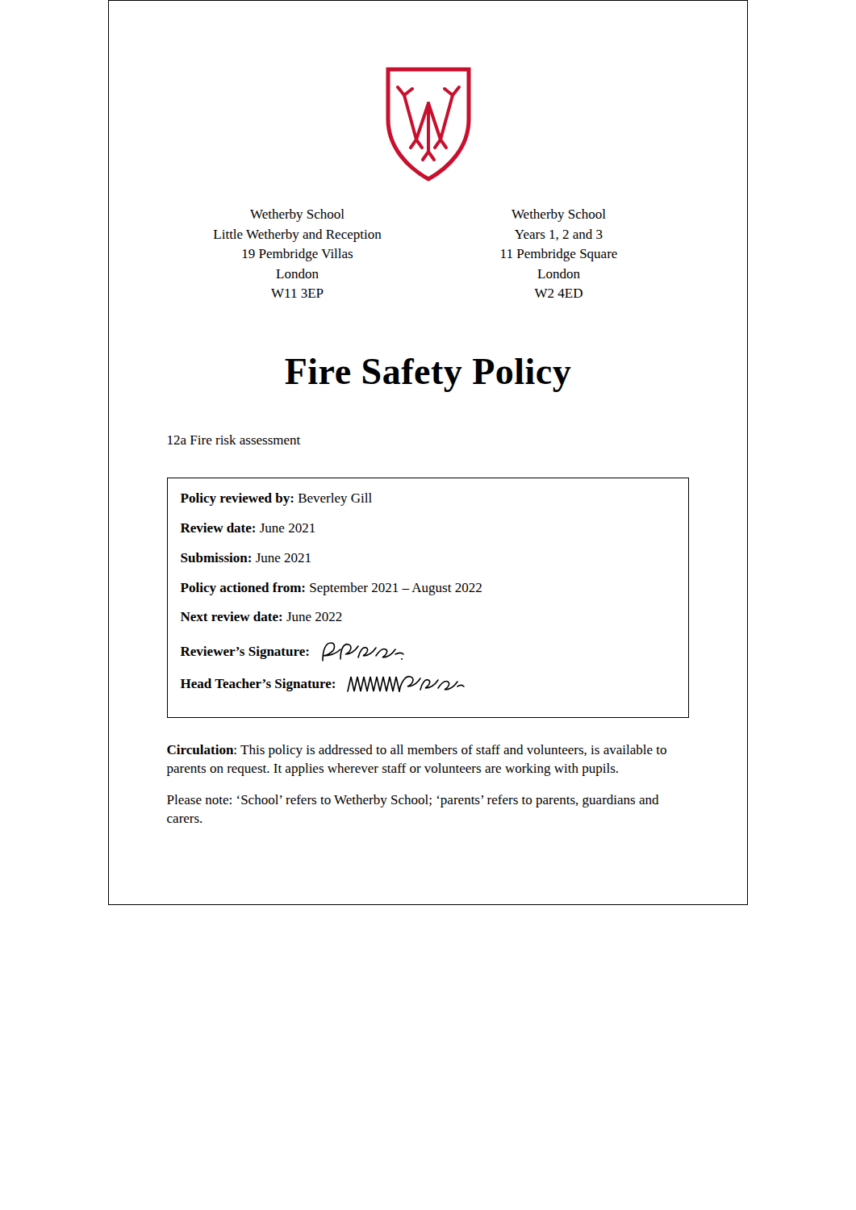| Wetherby School Little Wetherby and Reception 19 Pembridge Villas London W11 3EP | Wetherby School Years 1, 2 and 3 11 Pembridge Square London W2 4ED |
Fire Safety Policy
12a Fire risk assessment
Policy reviewed by: Beverley Gill
Review date: June 2021
Submission: June 2021
Policy actioned from: September 2021 – August 2022
Next review date: June 2022
Reviewer’s Signature:
Head Teacher’s Signature:
Circulation: This policy is addressed to all members of staff and volunteers, is available to parents on request. It applies wherever staff or volunteers are working with pupils.
Please note: ‘School’ refers to Wetherby School; ‘parents’ refers to parents, guardians and carers.